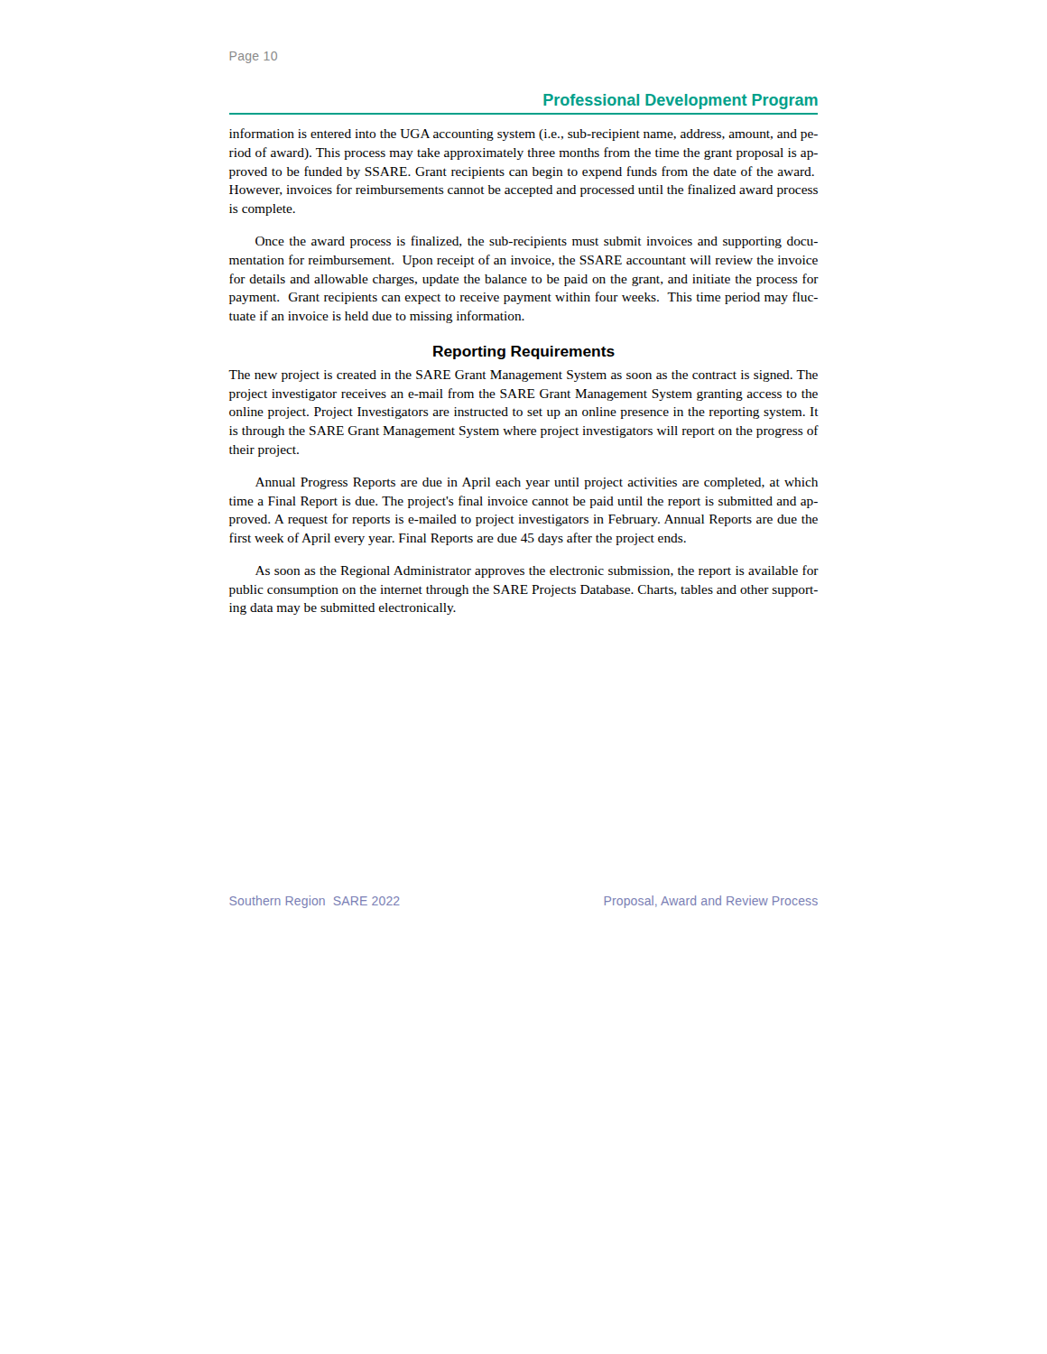Page 10
Professional Development Program
information is entered into the UGA accounting system (i.e., sub-recipient name, address, amount, and period of award). This process may take approximately three months from the time the grant proposal is approved to be funded by SSARE. Grant recipients can begin to expend funds from the date of the award. However, invoices for reimbursements cannot be accepted and processed until the finalized award process is complete.
Once the award process is finalized, the sub-recipients must submit invoices and supporting documentation for reimbursement. Upon receipt of an invoice, the SSARE accountant will review the invoice for details and allowable charges, update the balance to be paid on the grant, and initiate the process for payment. Grant recipients can expect to receive payment within four weeks. This time period may fluctuate if an invoice is held due to missing information.
Reporting Requirements
The new project is created in the SARE Grant Management System as soon as the contract is signed. The project investigator receives an e-mail from the SARE Grant Management System granting access to the online project. Project Investigators are instructed to set up an online presence in the reporting system. It is through the SARE Grant Management System where project investigators will report on the progress of their project.
Annual Progress Reports are due in April each year until project activities are completed, at which time a Final Report is due. The project's final invoice cannot be paid until the report is submitted and approved. A request for reports is e-mailed to project investigators in February. Annual Reports are due the first week of April every year. Final Reports are due 45 days after the project ends.
As soon as the Regional Administrator approves the electronic submission, the report is available for public consumption on the internet through the SARE Projects Database. Charts, tables and other supporting data may be submitted electronically.
Southern Region SARE 2022
Proposal, Award and Review Process